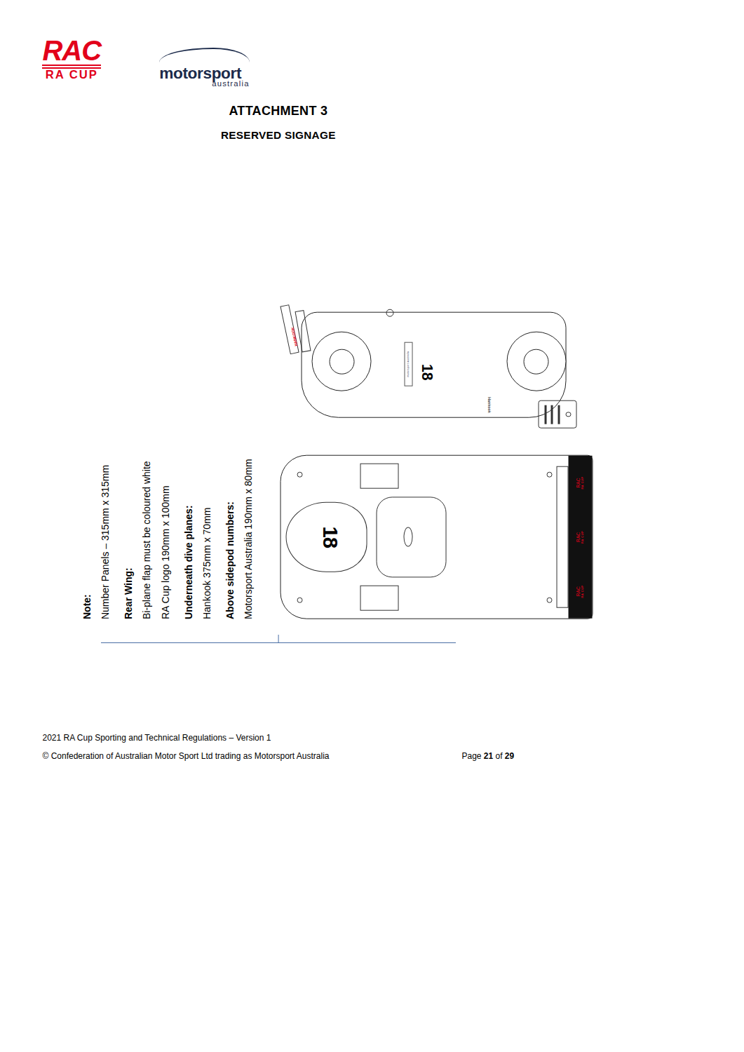RAC
RA CUP
motorsport
australia
ATTACHMENT 3
RESERVED SIGNAGE
Note:
Number Panels – 315mm x 315mm
Rear Wing:
Bi-plane flap must be coloured white
RA Cup logo 190mm x 100mm
Underneath dive planes:
Hankook 375mm x 70mm
Above sidepod numbers:
Motorsport Australia 190mm x 80mm
18
RACRA CUP
RACRA CUP
RACRA CUP
HANKOOK
motorsport australia
18
Hankook
2021 RA Cup Sporting and Technical Regulations – Version 1
© Confederation of Australian Motor Sport Ltd trading as Motorsport Australia Page 21 of 29